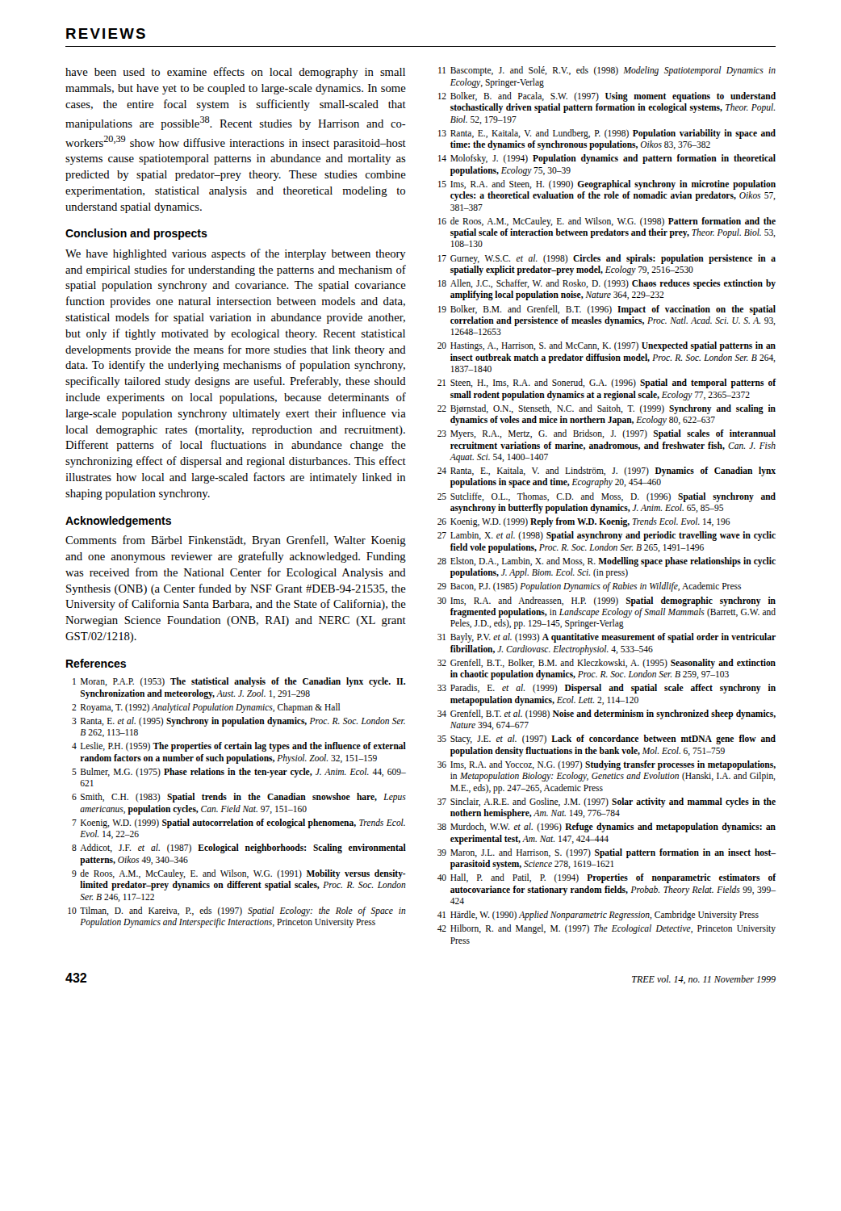REVIEWS
have been used to examine effects on local demography in small mammals, but have yet to be coupled to large-scale dynamics. In some cases, the entire focal system is sufficiently small-scaled that manipulations are possible38. Recent studies by Harrison and co-workers20,39 show how diffusive interactions in insect parasitoid–host systems cause spatiotemporal patterns in abundance and mortality as predicted by spatial predator–prey theory. These studies combine experimentation, statistical analysis and theoretical modeling to understand spatial dynamics.
Conclusion and prospects
We have highlighted various aspects of the interplay between theory and empirical studies for understanding the patterns and mechanism of spatial population synchrony and covariance. The spatial covariance function provides one natural intersection between models and data, statistical models for spatial variation in abundance provide another, but only if tightly motivated by ecological theory. Recent statistical developments provide the means for more studies that link theory and data. To identify the underlying mechanisms of population synchrony, specifically tailored study designs are useful. Preferably, these should include experiments on local populations, because determinants of large-scale population synchrony ultimately exert their influence via local demographic rates (mortality, reproduction and recruitment). Different patterns of local fluctuations in abundance change the synchronizing effect of dispersal and regional disturbances. This effect illustrates how local and large-scaled factors are intimately linked in shaping population synchrony.
Acknowledgements
Comments from Bärbel Finkenstädt, Bryan Grenfell, Walter Koenig and one anonymous reviewer are gratefully acknowledged. Funding was received from the National Center for Ecological Analysis and Synthesis (ONB) (a Center funded by NSF Grant #DEB-94-21535, the University of California Santa Barbara, and the State of California), the Norwegian Science Foundation (ONB, RAI) and NERC (XL grant GST/02/1218).
References
Moran, P.A.P. (1953) The statistical analysis of the Canadian lynx cycle. II. Synchronization and meteorology, Aust. J. Zool. 1, 291–298
Royama, T. (1992) Analytical Population Dynamics, Chapman & Hall
Ranta, E. et al. (1995) Synchrony in population dynamics, Proc. R. Soc. London Ser. B 262, 113–118
Leslie, P.H. (1959) The properties of certain lag types and the influence of external random factors on a number of such populations, Physiol. Zool. 32, 151–159
Bulmer, M.G. (1975) Phase relations in the ten-year cycle, J. Anim. Ecol. 44, 609–621
Smith, C.H. (1983) Spatial trends in the Canadian snowshoe hare, Lepus americanus, population cycles, Can. Field Nat. 97, 151–160
Koenig, W.D. (1999) Spatial autocorrelation of ecological phenomena, Trends Ecol. Evol. 14, 22–26
Addicot, J.F. et al. (1987) Ecological neighborhoods: Scaling environmental patterns, Oikos 49, 340–346
de Roos, A.M., McCauley, E. and Wilson, W.G. (1991) Mobility versus density-limited predator–prey dynamics on different spatial scales, Proc. R. Soc. London Ser. B 246, 117–122
Tilman, D. and Kareiva, P., eds (1997) Spatial Ecology: the Role of Space in Population Dynamics and Interspecific Interactions, Princeton University Press
Bascompte, J. and Solé, R.V., eds (1998) Modeling Spatiotemporal Dynamics in Ecology, Springer-Verlag
Bolker, B. and Pacala, S.W. (1997) Using moment equations to understand stochastically driven spatial pattern formation in ecological systems, Theor. Popul. Biol. 52, 179–197
Ranta, E., Kaitala, V. and Lundberg, P. (1998) Population variability in space and time: the dynamics of synchronous populations, Oikos 83, 376–382
Molofsky, J. (1994) Population dynamics and pattern formation in theoretical populations, Ecology 75, 30–39
Ims, R.A. and Steen, H. (1990) Geographical synchrony in microtine population cycles: a theoretical evaluation of the role of nomadic avian predators, Oikos 57, 381–387
de Roos, A.M., McCauley, E. and Wilson, W.G. (1998) Pattern formation and the spatial scale of interaction between predators and their prey, Theor. Popul. Biol. 53, 108–130
Gurney, W.S.C. et al. (1998) Circles and spirals: population persistence in a spatially explicit predator–prey model, Ecology 79, 2516–2530
Allen, J.C., Schaffer, W. and Rosko, D. (1993) Chaos reduces species extinction by amplifying local population noise, Nature 364, 229–232
Bolker, B.M. and Grenfell, B.T. (1996) Impact of vaccination on the spatial correlation and persistence of measles dynamics, Proc. Natl. Acad. Sci. U. S. A. 93, 12648–12653
Hastings, A., Harrison, S. and McCann, K. (1997) Unexpected spatial patterns in an insect outbreak match a predator diffusion model, Proc. R. Soc. London Ser. B 264, 1837–1840
Steen, H., Ims, R.A. and Sonerud, G.A. (1996) Spatial and temporal patterns of small rodent population dynamics at a regional scale, Ecology 77, 2365–2372
Bjørnstad, O.N., Stenseth, N.C. and Saitoh, T. (1999) Synchrony and scaling in dynamics of voles and mice in northern Japan, Ecology 80, 622–637
Myers, R.A., Mertz, G. and Bridson, J. (1997) Spatial scales of interannual recruitment variations of marine, anadromous, and freshwater fish, Can. J. Fish Aquat. Sci. 54, 1400–1407
Ranta, E., Kaitala, V. and Lindström, J. (1997) Dynamics of Canadian lynx populations in space and time, Ecography 20, 454–460
Sutcliffe, O.L., Thomas, C.D. and Moss, D. (1996) Spatial synchrony and asynchrony in butterfly population dynamics, J. Anim. Ecol. 65, 85–95
Koenig, W.D. (1999) Reply from W.D. Koenig, Trends Ecol. Evol. 14, 196
Lambin, X. et al. (1998) Spatial asynchrony and periodic travelling wave in cyclic field vole populations, Proc. R. Soc. London Ser. B 265, 1491–1496
Elston, D.A., Lambin, X. and Moss, R. Modelling space phase relationships in cyclic populations, J. Appl. Biom. Ecol. Sci. (in press)
Bacon, P.J. (1985) Population Dynamics of Rabies in Wildlife, Academic Press
Ims, R.A. and Andreassen, H.P. (1999) Spatial demographic synchrony in fragmented populations, in Landscape Ecology of Small Mammals (Barrett, G.W. and Peles, J.D., eds), pp. 129–145, Springer-Verlag
Bayly, P.V. et al. (1993) A quantitative measurement of spatial order in ventricular fibrillation, J. Cardiovasc. Electrophysiol. 4, 533–546
Grenfell, B.T., Bolker, B.M. and Kleczkowski, A. (1995) Seasonality and extinction in chaotic population dynamics, Proc. R. Soc. London Ser. B 259, 97–103
Paradis, E. et al. (1999) Dispersal and spatial scale affect synchrony in metapopulation dynamics, Ecol. Lett. 2, 114–120
Grenfell, B.T. et al. (1998) Noise and determinism in synchronized sheep dynamics, Nature 394, 674–677
Stacy, J.E. et al. (1997) Lack of concordance between mtDNA gene flow and population density fluctuations in the bank vole, Mol. Ecol. 6, 751–759
Ims, R.A. and Yoccoz, N.G. (1997) Studying transfer processes in metapopulations, in Metapopulation Biology: Ecology, Genetics and Evolution (Hanski, I.A. and Gilpin, M.E., eds), pp. 247–265, Academic Press
Sinclair, A.R.E. and Gosline, J.M. (1997) Solar activity and mammal cycles in the nothern hemisphere, Am. Nat. 149, 776–784
Murdoch, W.W. et al. (1996) Refuge dynamics and metapopulation dynamics: an experimental test, Am. Nat. 147, 424–444
Maron, J.L. and Harrison, S. (1997) Spatial pattern formation in an insect host–parasitoid system, Science 278, 1619–1621
Hall, P. and Patil, P. (1994) Properties of nonparametric estimators of autocovariance for stationary random fields, Probab. Theory Relat. Fields 99, 399–424
Härdle, W. (1990) Applied Nonparametric Regression, Cambridge University Press
Hilborn, R. and Mangel, M. (1997) The Ecological Detective, Princeton University Press
432 TREE vol. 14, no. 11 November 1999